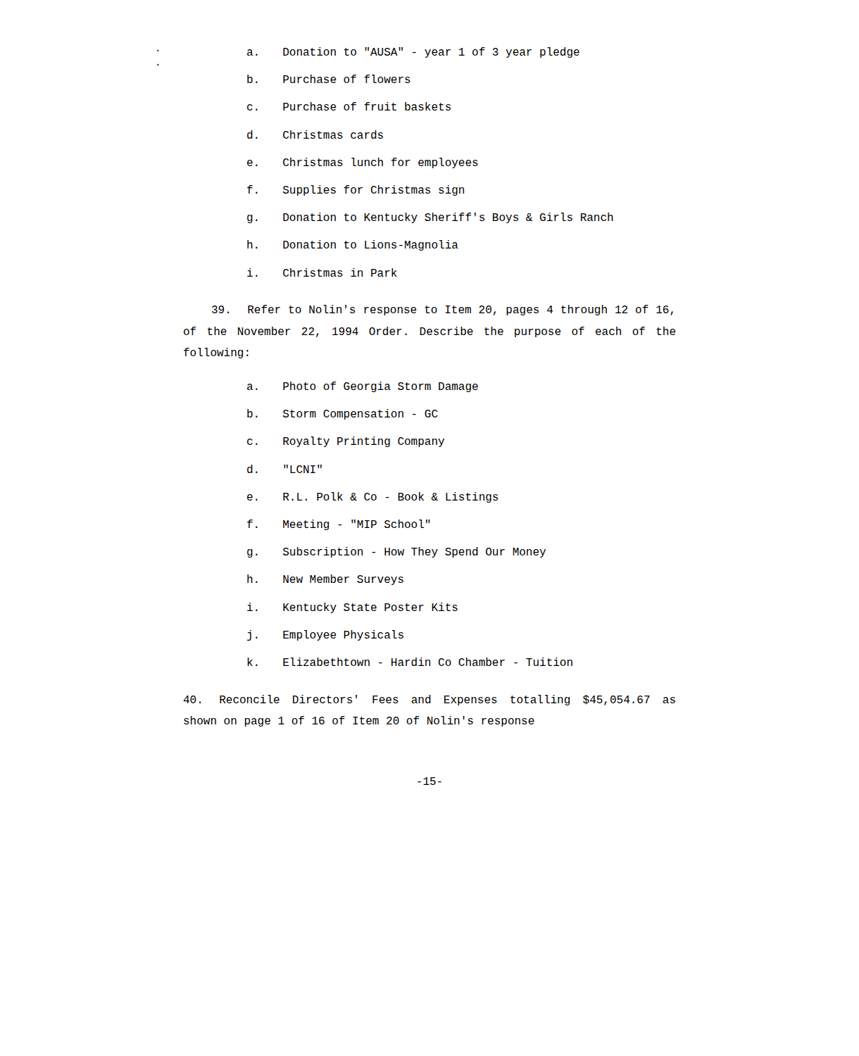.
.
a. Donation to "AUSA" - year 1 of 3 year pledge
b. Purchase of flowers
c. Purchase of fruit baskets
d. Christmas cards
e. Christmas lunch for employees
f. Supplies for Christmas sign
g. Donation to Kentucky Sheriff's Boys & Girls Ranch
h. Donation to Lions-Magnolia
i. Christmas in Park
39. Refer to Nolin's response to Item 20, pages 4 through 12 of 16, of the November 22, 1994 Order. Describe the purpose of each of the following:
a. Photo of Georgia Storm Damage
b. Storm Compensation - GC
c. Royalty Printing Company
d."LCNI"
e. R.L. Polk & Co - Book & Listings
f. Meeting - "MIP School"
g. Subscription - How They Spend Our Money
h. New Member Surveys
i. Kentucky State Poster Kits
j. Employee Physicals
k. Elizabethtown - Hardin Co Chamber - Tuition
40. Reconcile Directors' Fees and Expenses totalling $45,054.67 as shown on page 1 of 16 of Item 20 of Nolin's response
-15-